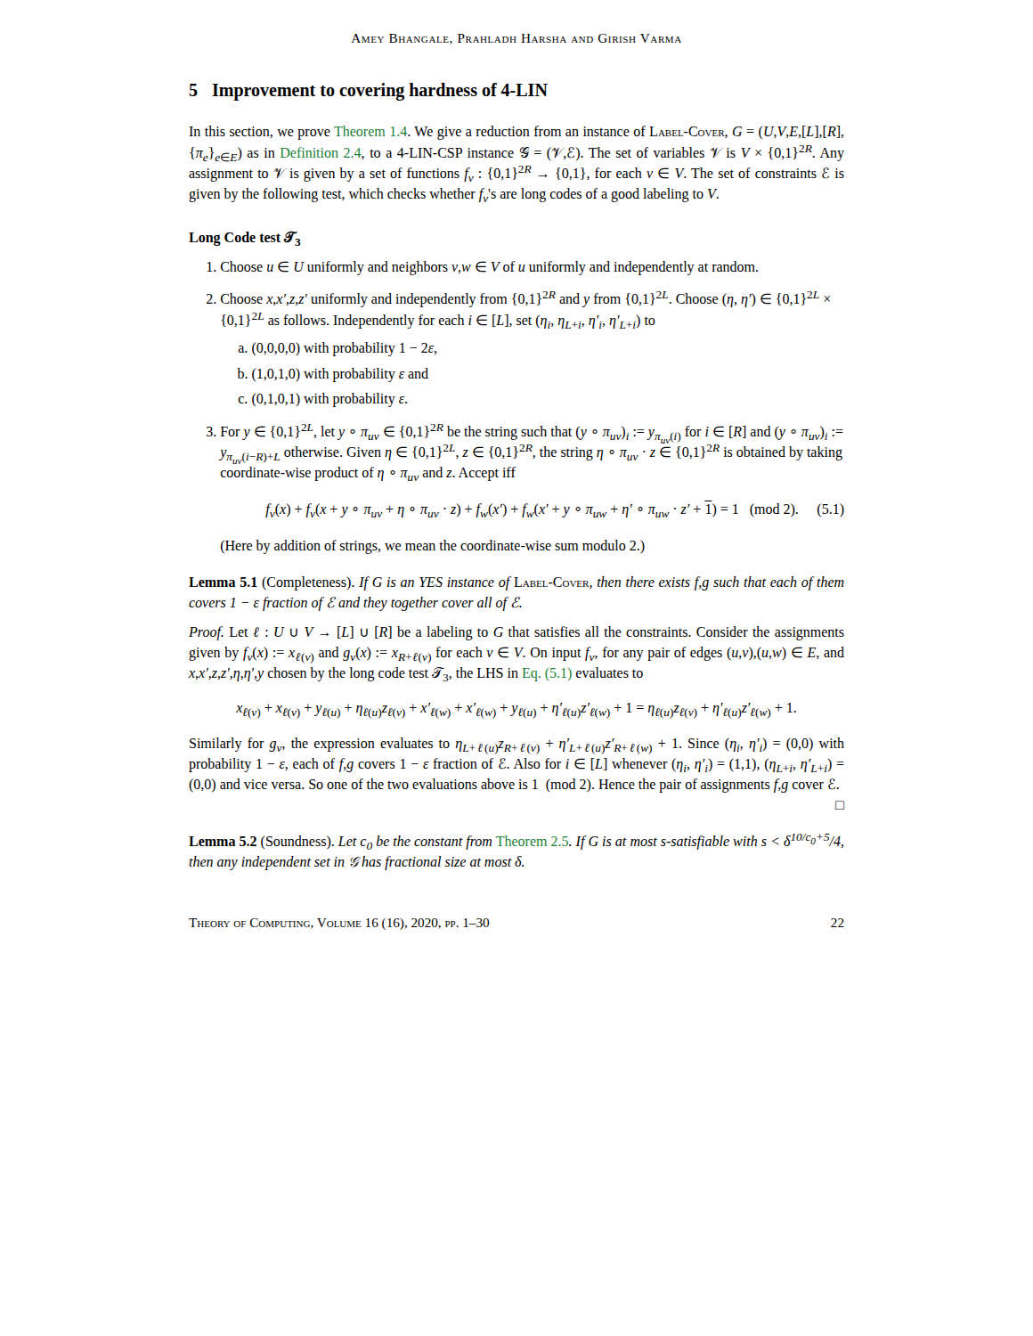Amey Bhangale, Prahladh Harsha and Girish Varma
5 Improvement to covering hardness of 4-LIN
In this section, we prove Theorem 1.4. We give a reduction from an instance of Label-Cover, G = (U,V,E,[L],[R],{πe}e∈E) as in Definition 2.4, to a 4-LIN-CSP instance 𝒢 = (𝒱,ℰ). The set of variables 𝒱 is V × {0,1}2R. Any assignment to 𝒱 is given by a set of functions fv : {0,1}2R → {0,1}, for each v ∈ V. The set of constraints ℰ is given by the following test, which checks whether fv's are long codes of a good labeling to V.
Long Code test 𝒯3
Choose u ∈ U uniformly and neighbors v,w ∈ V of u uniformly and independently at random.
Choose x,x′,z,z′ uniformly and independently from {0,1}2R and y from {0,1}2L. Choose (η, η′) ∈ {0,1}2L × {0,1}2L as follows. Independently for each i ∈ [L], set (ηi, ηL+i, η′i, η′L+i) to
(0,0,0,0) with probability 1 − 2ε,
(1,0,1,0) with probability ε and
(0,1,0,1) with probability ε.
For y ∈ {0,1}2L, let y ∘ πuv ∈ {0,1}2R be the string such that (y ∘ πuv)i := yπuv(i) for i ∈ [R] and (y ∘ πuv)i := yπuv(i−R)+L otherwise. Given η ∈ {0,1}2L, z ∈ {0,1}2R, the string η ∘ πuv · z ∈ {0,1}2R is obtained by taking coordinate-wise product of η ∘ πuv and z. Accept iff fv(x) + fv(x + y ∘ πuv + η ∘ πuv · z) + fw(x′) + fw(x′ + y ∘ πuw + η′ ∘ πuw · z′ + 1) = 1 (mod 2). (5.1) (Here by addition of strings, we mean the coordinate-wise sum modulo 2.)
Lemma 5.1 (Completeness). If G is an YES instance of Label-Cover, then there exists f,g such that each of them covers 1 − ε fraction of ℰ and they together cover all of ℰ.
Proof. Let ℓ : U ∪ V → [L] ∪ [R] be a labeling to G that satisfies all the constraints. Consider the assignments given by fv(x) := xℓ(v) and gv(x) := xR+ℓ(v) for each v ∈ V. On input fv, for any pair of edges (u,v),(u,w) ∈ E, and x,x′,z,z′,η,η′,y chosen by the long code test 𝒯3, the LHS in Eq. (5.1) evaluates to
xℓ(v) + xℓ(v) + yℓ(u) + ηℓ(u)zℓ(v) + x′ℓ(w) + x′ℓ(w) + yℓ(u) + η′ℓ(u)z′ℓ(w) + 1 = ηℓ(u)zℓ(v) + η′ℓ(u)z′ℓ(w) + 1.
Similarly for gv, the expression evaluates to ηL+ℓ(u)zR+ℓ(v) + η′L+ℓ(u)z′R+ℓ(w) + 1. Since (ηi, η′i) = (0,0) with probability 1 − ε, each of f,g covers 1 − ε fraction of ℰ. Also for i ∈ [L] whenever (ηi, η′i) = (1,1), (ηL+i, η′L+i) = (0,0) and vice versa. So one of the two evaluations above is 1 (mod 2). Hence the pair of assignments f,g cover ℰ. □
Lemma 5.2 (Soundness). Let c0 be the constant from Theorem 2.5. If G is at most s-satisfiable with s < δ10/c0+5/4, then any independent set in 𝒢 has fractional size at most δ.
Theory of Computing, Volume 16 (16), 2020, pp. 1–30
22